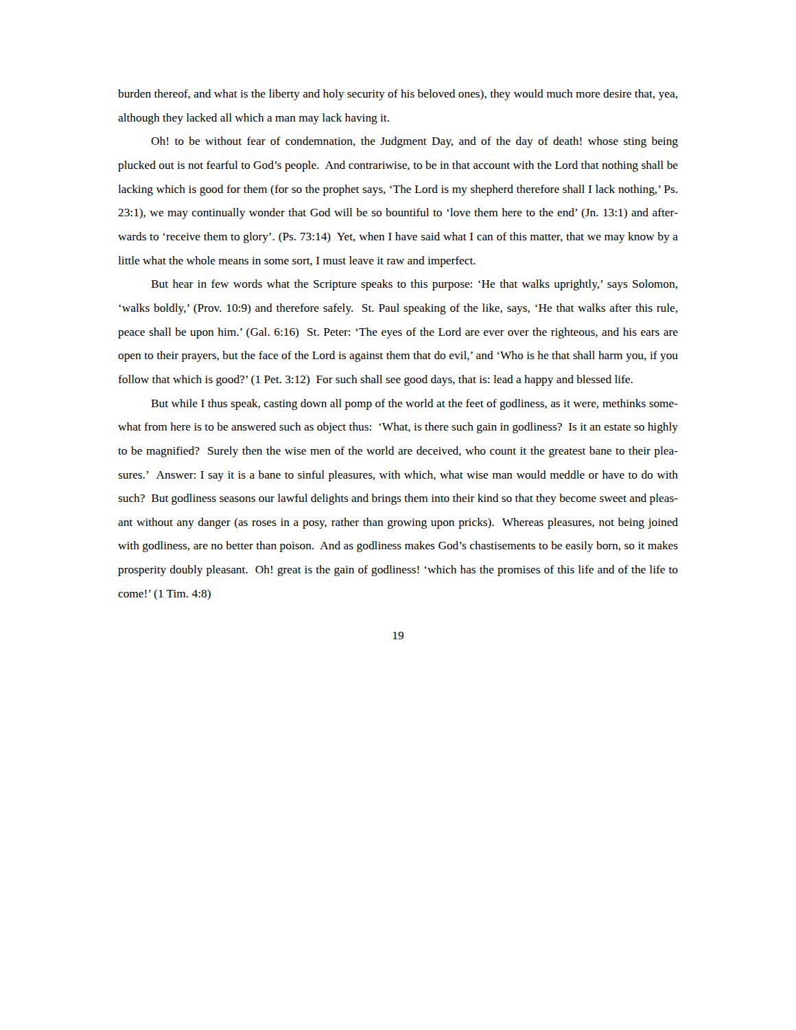burden thereof, and what is the liberty and holy security of his beloved ones), they would much more desire that, yea, although they lacked all which a man may lack having it.
Oh! to be without fear of condemnation, the Judgment Day, and of the day of death! whose sting being plucked out is not fearful to God’s people. And contrariwise, to be in that account with the Lord that nothing shall be lacking which is good for them (for so the prophet says, ‘The Lord is my shepherd therefore shall I lack nothing,’ Ps. 23:1), we may continually wonder that God will be so bountiful to ‘love them here to the end’ (Jn. 13:1) and afterwards to ‘receive them to glory’. (Ps. 73:14) Yet, when I have said what I can of this matter, that we may know by a little what the whole means in some sort, I must leave it raw and imperfect.
But hear in few words what the Scripture speaks to this purpose: ‘He that walks uprightly,’ says Solomon, ‘walks boldly,’ (Prov. 10:9) and therefore safely. St. Paul speaking of the like, says, ‘He that walks after this rule, peace shall be upon him.’ (Gal. 6:16) St. Peter: ‘The eyes of the Lord are ever over the righteous, and his ears are open to their prayers, but the face of the Lord is against them that do evil,’ and ‘Who is he that shall harm you, if you follow that which is good?’ (1 Pet. 3:12) For such shall see good days, that is: lead a happy and blessed life.
But while I thus speak, casting down all pomp of the world at the feet of godliness, as it were, methinks somewhat from here is to be answered such as object thus: ‘What, is there such gain in godliness? Is it an estate so highly to be magnified? Surely then the wise men of the world are deceived, who count it the greatest bane to their pleasures.’ Answer: I say it is a bane to sinful pleasures, with which, what wise man would meddle or have to do with such? But godliness seasons our lawful delights and brings them into their kind so that they become sweet and pleasant without any danger (as roses in a posy, rather than growing upon pricks). Whereas pleasures, not being joined with godliness, are no better than poison. And as godliness makes God’s chastisements to be easily born, so it makes prosperity doubly pleasant. Oh! great is the gain of godliness! ‘which has the promises of this life and of the life to come!’ (1 Tim. 4:8)
19